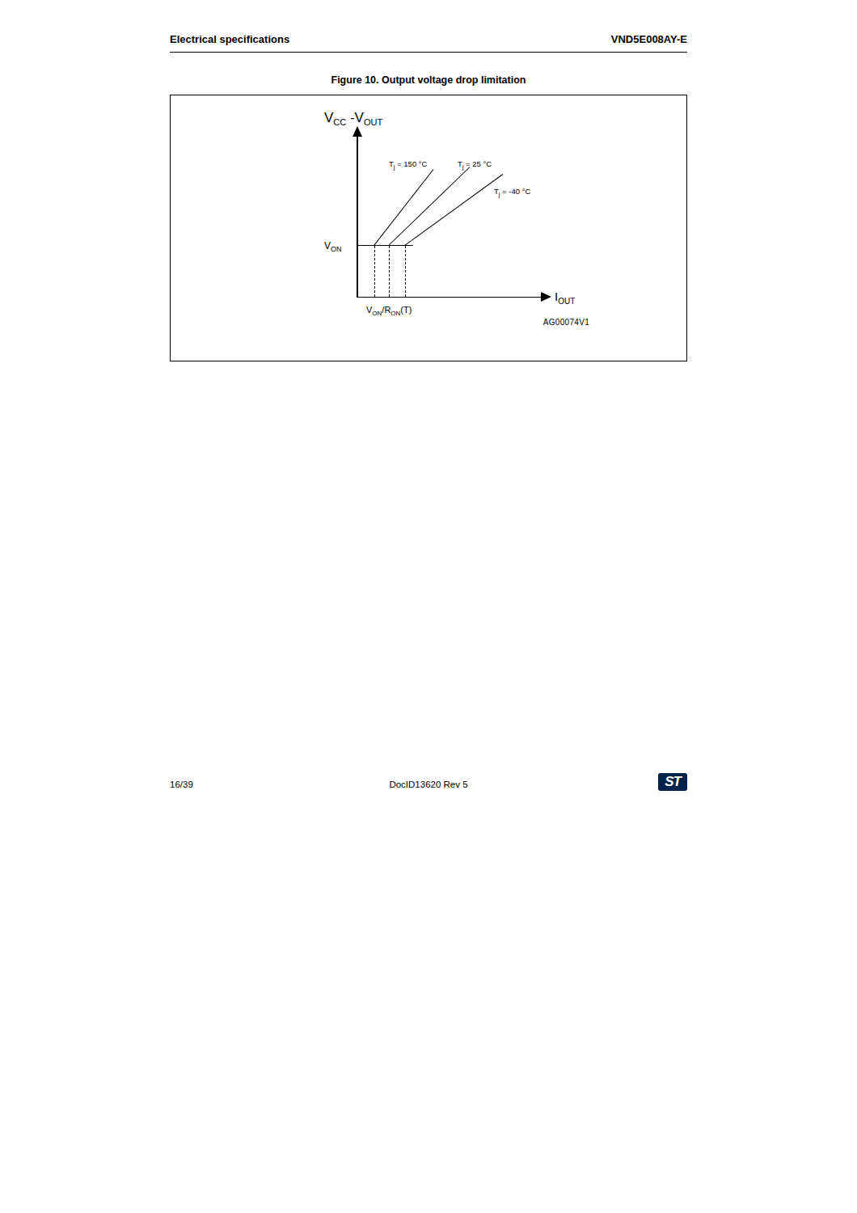Electrical specifications
VND5E008AY-E
Figure 10. Output voltage drop limitation
VCC -VOUT
IOUT
VON
VON/RON(T)
Tj = 150 °C
Tj = 25 °C
Tj = -40 °C
AG00074V1
16/39
DocID13620 Rev 5
ST